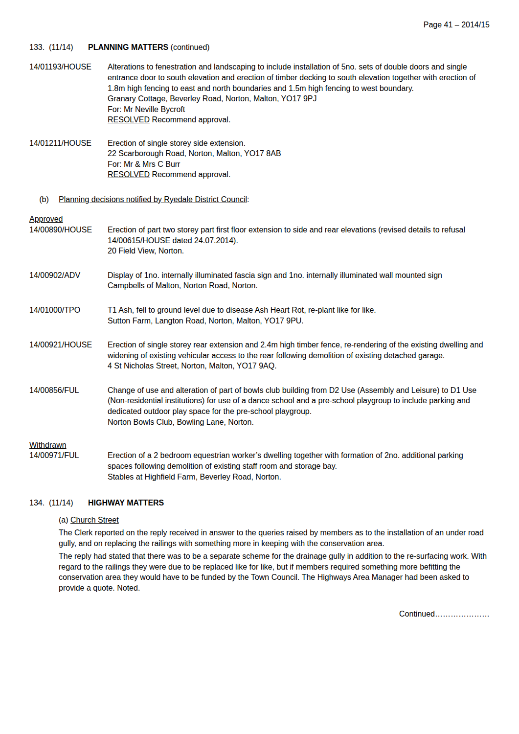Page 41 – 2014/15
133. (11/14) PLANNING MATTERS (continued)
| 14/01193/HOUSE | Alterations to fenestration and landscaping to include installation of 5no. sets of double doors and single entrance door to south elevation and erection of timber decking to south elevation together with erection of 1.8m high fencing to east and north boundaries and 1.5m high fencing to west boundary. Granary Cottage, Beverley Road, Norton, Malton, YO17 9PJ For: Mr Neville Bycroft RESOLVED Recommend approval. |
| 14/01211/HOUSE | Erection of single storey side extension. 22 Scarborough Road, Norton, Malton, YO17 8AB For: Mr & Mrs C Burr RESOLVED Recommend approval. |
(b) Planning decisions notified by Ryedale District Council:
Approved
| 14/00890/HOUSE | Erection of part two storey part first floor extension to side and rear elevations (revised details to refusal 14/00615/HOUSE dated 24.07.2014). 20 Field View, Norton. |
| 14/00902/ADV | Display of 1no. internally illuminated fascia sign and 1no. internally illuminated wall mounted sign Campbells of Malton, Norton Road, Norton. |
| 14/01000/TPO | T1 Ash, fell to ground level due to disease Ash Heart Rot, re-plant like for like. Sutton Farm, Langton Road, Norton, Malton, YO17 9PU. |
| 14/00921/HOUSE | Erection of single storey rear extension and 2.4m high timber fence, re-rendering of the existing dwelling and widening of existing vehicular access to the rear following demolition of existing detached garage. 4 St Nicholas Street, Norton, Malton, YO17 9AQ. |
| 14/00856/FUL | Change of use and alteration of part of bowls club building from D2 Use (Assembly and Leisure) to D1 Use (Non-residential institutions) for use of a dance school and a pre-school playgroup to include parking and dedicated outdoor play space for the pre-school playgroup. Norton Bowls Club, Bowling Lane, Norton. |
Withdrawn
| 14/00971/FUL | Erection of a 2 bedroom equestrian worker’s dwelling together with formation of 2no. additional parking spaces following demolition of existing staff room and storage bay. Stables at Highfield Farm, Beverley Road, Norton. |
134. (11/14) HIGHWAY MATTERS
(a) Church Street
The Clerk reported on the reply received in answer to the queries raised by members as to the installation of an under road gully, and on replacing the railings with something more in keeping with the conservation area.
The reply had stated that there was to be a separate scheme for the drainage gully in addition to the re-surfacing work. With regard to the railings they were due to be replaced like for like, but if members required something more befitting the conservation area they would have to be funded by the Town Council. The Highways Area Manager had been asked to provide a quote. Noted.
Continued…………………